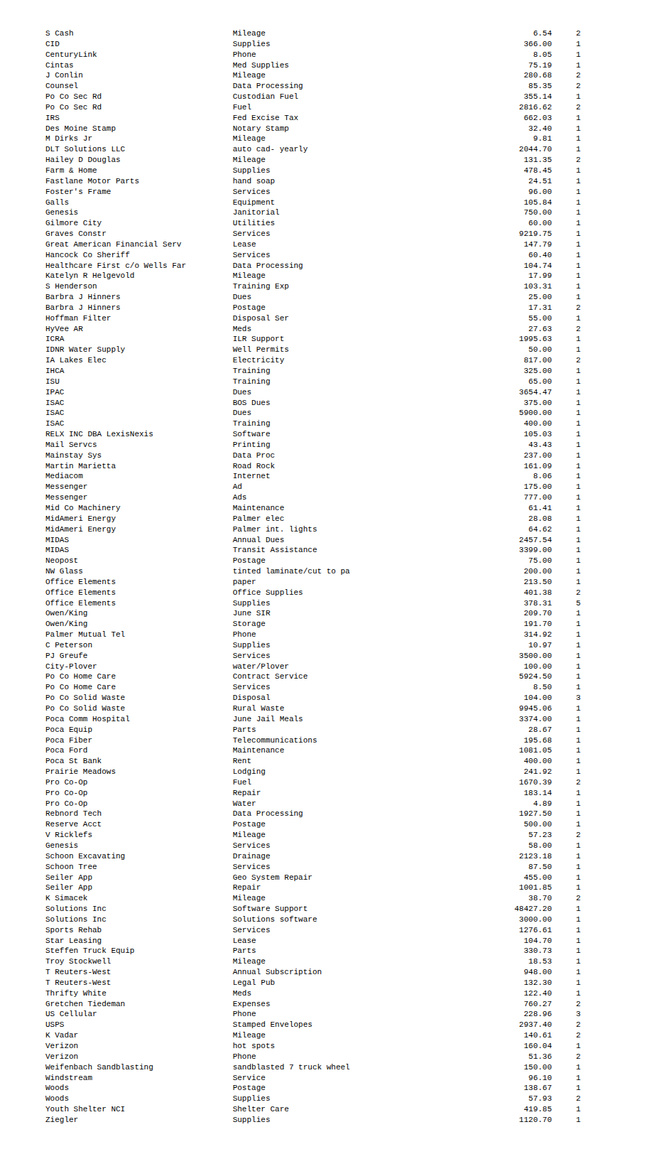| S Cash | Mileage | 6.54 | 2 |
| CID | Supplies | 366.00 | 1 |
| CenturyLink | Phone | 8.05 | 1 |
| Cintas | Med Supplies | 75.19 | 1 |
| J Conlin | Mileage | 280.68 | 2 |
| Counsel | Data Processing | 85.35 | 2 |
| Po Co Sec Rd | Custodian Fuel | 355.14 | 1 |
| Po Co Sec Rd | Fuel | 2816.62 | 2 |
| IRS | Fed Excise Tax | 662.03 | 1 |
| Des Moine Stamp | Notary Stamp | 32.40 | 1 |
| M Dirks Jr | Mileage | 9.81 | 1 |
| DLT Solutions LLC | auto cad- yearly | 2044.70 | 1 |
| Hailey D Douglas | Mileage | 131.35 | 2 |
| Farm & Home | Supplies | 478.45 | 1 |
| Fastlane Motor Parts | hand soap | 24.51 | 1 |
| Foster's Frame | Services | 96.00 | 1 |
| Galls | Equipment | 105.84 | 1 |
| Genesis | Janitorial | 750.00 | 1 |
| Gilmore City | Utilities | 60.00 | 1 |
| Graves Constr | Services | 9219.75 | 1 |
| Great American Financial Serv | Lease | 147.79 | 1 |
| Hancock Co Sheriff | Services | 60.40 | 1 |
| Healthcare First c/o Wells Far | Data Processing | 104.74 | 1 |
| Katelyn R Helgevold | Mileage | 17.99 | 1 |
| S Henderson | Training Exp | 103.31 | 1 |
| Barbra J Hinners | Dues | 25.00 | 1 |
| Barbra J Hinners | Postage | 17.31 | 2 |
| Hoffman Filter | Disposal Ser | 55.00 | 1 |
| HyVee AR | Meds | 27.63 | 2 |
| ICRA | ILR Support | 1995.63 | 1 |
| IDNR Water Supply | Well Permits | 50.00 | 1 |
| IA Lakes Elec | Electricity | 817.00 | 2 |
| IHCA | Training | 325.00 | 1 |
| ISU | Training | 65.00 | 1 |
| IPAC | Dues | 3654.47 | 1 |
| ISAC | BOS Dues | 375.00 | 1 |
| ISAC | Dues | 5900.00 | 1 |
| ISAC | Training | 400.00 | 1 |
| RELX INC DBA LexisNexis | Software | 105.03 | 1 |
| Mail Servcs | Printing | 43.43 | 1 |
| Mainstay Sys | Data Proc | 237.00 | 1 |
| Martin Marietta | Road Rock | 161.09 | 1 |
| Mediacom | Internet | 8.06 | 1 |
| Messenger | Ad | 175.00 | 1 |
| Messenger | Ads | 777.00 | 1 |
| Mid Co Machinery | Maintenance | 61.41 | 1 |
| MidAmeri Energy | Palmer elec | 28.08 | 1 |
| MidAmeri Energy | Palmer int. lights | 64.62 | 1 |
| MIDAS | Annual Dues | 2457.54 | 1 |
| MIDAS | Transit Assistance | 3399.00 | 1 |
| Neopost | Postage | 75.00 | 1 |
| NW Glass | tinted laminate/cut to pa | 200.00 | 1 |
| Office Elements | paper | 213.50 | 1 |
| Office Elements | Office Supplies | 401.38 | 2 |
| Office Elements | Supplies | 378.31 | 5 |
| Owen/King | June SIR | 209.70 | 1 |
| Owen/King | Storage | 191.70 | 1 |
| Palmer Mutual Tel | Phone | 314.92 | 1 |
| C Peterson | Supplies | 10.97 | 1 |
| PJ Greufe | Services | 3500.00 | 1 |
| City-Plover | water/Plover | 100.00 | 1 |
| Po Co Home Care | Contract Service | 5924.50 | 1 |
| Po Co Home Care | Services | 8.50 | 1 |
| Po Co Solid Waste | Disposal | 104.00 | 3 |
| Po Co Solid Waste | Rural Waste | 9945.06 | 1 |
| Poca Comm Hospital | June Jail Meals | 3374.00 | 1 |
| Poca Equip | Parts | 28.67 | 1 |
| Poca Fiber | Telecommunications | 195.68 | 1 |
| Poca Ford | Maintenance | 1081.05 | 1 |
| Poca St Bank | Rent | 400.00 | 1 |
| Prairie Meadows | Lodging | 241.92 | 1 |
| Pro Co-Op | Fuel | 1670.39 | 2 |
| Pro Co-Op | Repair | 183.14 | 1 |
| Pro Co-Op | Water | 4.89 | 1 |
| Rebnord Tech | Data Processing | 1927.50 | 1 |
| Reserve Acct | Postage | 500.00 | 1 |
| V Ricklefs | Mileage | 57.23 | 2 |
| Genesis | Services | 58.00 | 1 |
| Schoon Excavating | Drainage | 2123.18 | 1 |
| Schoon Tree | Services | 87.50 | 1 |
| Seiler App | Geo System Repair | 455.00 | 1 |
| Seiler App | Repair | 1001.85 | 1 |
| K Simacek | Mileage | 38.70 | 2 |
| Solutions Inc | Software Support | 48427.20 | 1 |
| Solutions Inc | Solutions software | 3000.00 | 1 |
| Sports Rehab | Services | 1276.61 | 1 |
| Star Leasing | Lease | 104.70 | 1 |
| Steffen Truck Equip | Parts | 330.73 | 1 |
| Troy Stockwell | Mileage | 18.53 | 1 |
| T Reuters-West | Annual Subscription | 948.00 | 1 |
| T Reuters-West | Legal Pub | 132.30 | 1 |
| Thrifty White | Meds | 122.40 | 1 |
| Gretchen Tiedeman | Expenses | 760.27 | 2 |
| US Cellular | Phone | 228.96 | 3 |
| USPS | Stamped Envelopes | 2937.40 | 2 |
| K Vadar | Mileage | 140.61 | 2 |
| Verizon | hot spots | 160.04 | 1 |
| Verizon | Phone | 51.36 | 2 |
| Weifenbach Sandblasting | sandblasted 7 truck wheel | 150.00 | 1 |
| Windstream | Service | 96.10 | 1 |
| Woods | Postage | 138.67 | 1 |
| Woods | Supplies | 57.93 | 2 |
| Youth Shelter NCI | Shelter Care | 419.85 | 1 |
| Ziegler | Supplies | 1120.70 | 1 |